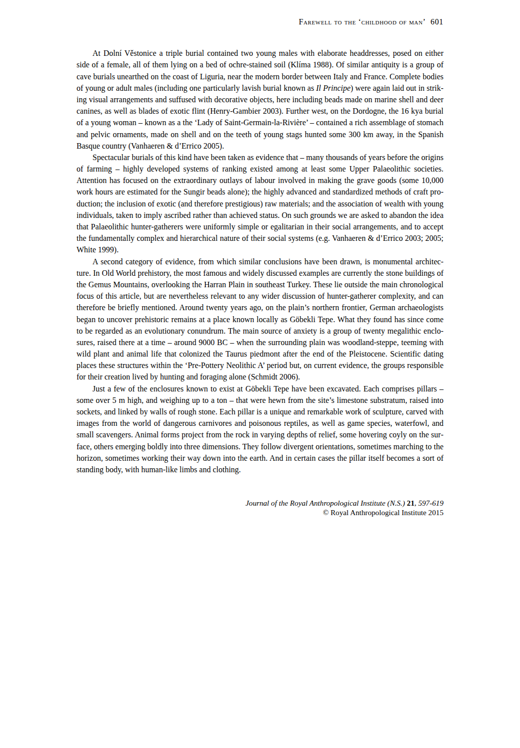Farewell to the ‘childhood of man’601
At Dolní Věstonice a triple burial contained two young males with elaborate headdresses, posed on either side of a female, all of them lying on a bed of ochre-stained soil (Klíma 1988). Of similar antiquity is a group of cave burials unearthed on the coast of Liguria, near the modern border between Italy and France. Complete bodies of young or adult males (including one particularly lavish burial known as Il Principe) were again laid out in striking visual arrangements and suffused with decorative objects, here including beads made on marine shell and deer canines, as well as blades of exotic flint (Henry-Gambier 2003). Further west, on the Dordogne, the 16 kya burial of a young woman – known as a the ‘Lady of Saint-Germain-la-Rivière’ – contained a rich assemblage of stomach and pelvic ornaments, made on shell and on the teeth of young stags hunted some 300 km away, in the Spanish Basque country (Vanhaeren & d’Errico 2005).
Spectacular burials of this kind have been taken as evidence that – many thousands of years before the origins of farming – highly developed systems of ranking existed among at least some Upper Palaeolithic societies. Attention has focused on the extraordinary outlays of labour involved in making the grave goods (some 10,000 work hours are estimated for the Sungir beads alone); the highly advanced and standardized methods of craft production; the inclusion of exotic (and therefore prestigious) raw materials; and the association of wealth with young individuals, taken to imply ascribed rather than achieved status. On such grounds we are asked to abandon the idea that Palaeolithic hunter-gatherers were uniformly simple or egalitarian in their social arrangements, and to accept the fundamentally complex and hierarchical nature of their social systems (e.g. Vanhaeren & d’Errico 2003; 2005; White 1999).
A second category of evidence, from which similar conclusions have been drawn, is monumental architecture. In Old World prehistory, the most famous and widely discussed examples are currently the stone buildings of the Gemus Mountains, overlooking the Harran Plain in southeast Turkey. These lie outside the main chronological focus of this article, but are nevertheless relevant to any wider discussion of hunter-gatherer complexity, and can therefore be briefly mentioned. Around twenty years ago, on the plain’s northern frontier, German archaeologists began to uncover prehistoric remains at a place known locally as Göbekli Tepe. What they found has since come to be regarded as an evolutionary conundrum. The main source of anxiety is a group of twenty megalithic enclosures, raised there at a time – around 9000 BC – when the surrounding plain was woodland-steppe, teeming with wild plant and animal life that colonized the Taurus piedmont after the end of the Pleistocene. Scientific dating places these structures within the ‘Pre-Pottery Neolithic A’ period but, on current evidence, the groups responsible for their creation lived by hunting and foraging alone (Schmidt 2006).
Just a few of the enclosures known to exist at Göbekli Tepe have been excavated. Each comprises pillars – some over 5 m high, and weighing up to a ton – that were hewn from the site’s limestone substratum, raised into sockets, and linked by walls of rough stone. Each pillar is a unique and remarkable work of sculpture, carved with images from the world of dangerous carnivores and poisonous reptiles, as well as game species, waterfowl, and small scavengers. Animal forms project from the rock in varying depths of relief, some hovering coyly on the surface, others emerging boldly into three dimensions. They follow divergent orientations, sometimes marching to the horizon, sometimes working their way down into the earth. And in certain cases the pillar itself becomes a sort of standing body, with human-like limbs and clothing.
Journal of the Royal Anthropological Institute (N.S.) 21, 597-619 © Royal Anthropological Institute 2015